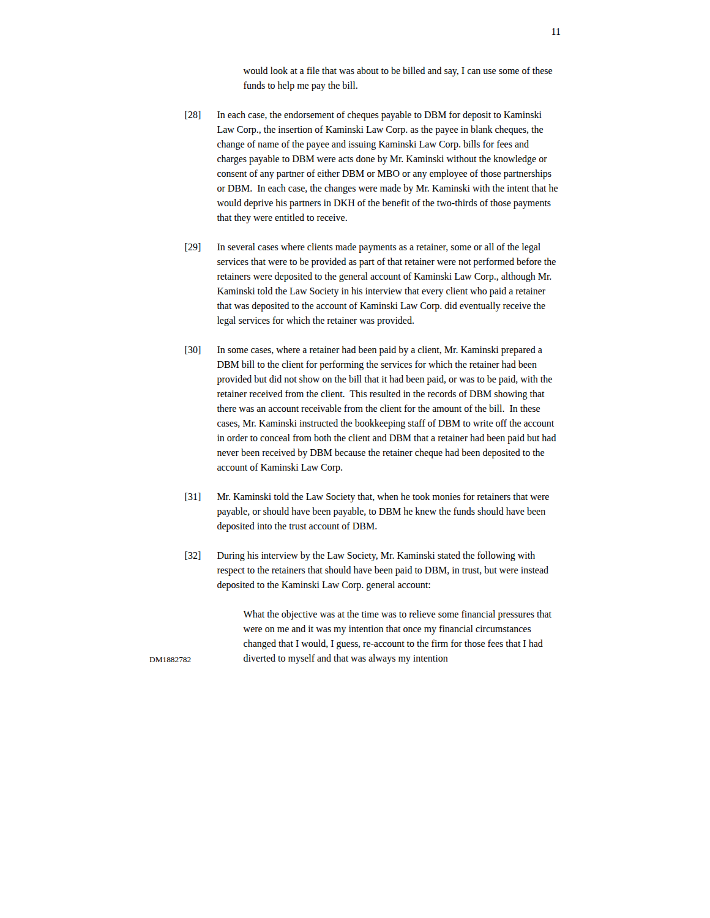11
would look at a file that was about to be billed and say, I can use some of these funds to help me pay the bill.
[28]
In each case, the endorsement of cheques payable to DBM for deposit to Kaminski Law Corp., the insertion of Kaminski Law Corp. as the payee in blank cheques, the change of name of the payee and issuing Kaminski Law Corp. bills for fees and charges payable to DBM were acts done by Mr. Kaminski without the knowledge or consent of any partner of either DBM or MBO or any employee of those partnerships or DBM. In each case, the changes were made by Mr. Kaminski with the intent that he would deprive his partners in DKH of the benefit of the two-thirds of those payments that they were entitled to receive.
[29]
In several cases where clients made payments as a retainer, some or all of the legal services that were to be provided as part of that retainer were not performed before the retainers were deposited to the general account of Kaminski Law Corp., although Mr. Kaminski told the Law Society in his interview that every client who paid a retainer that was deposited to the account of Kaminski Law Corp. did eventually receive the legal services for which the retainer was provided.
[30]
In some cases, where a retainer had been paid by a client, Mr. Kaminski prepared a DBM bill to the client for performing the services for which the retainer had been provided but did not show on the bill that it had been paid, or was to be paid, with the retainer received from the client. This resulted in the records of DBM showing that there was an account receivable from the client for the amount of the bill. In these cases, Mr. Kaminski instructed the bookkeeping staff of DBM to write off the account in order to conceal from both the client and DBM that a retainer had been paid but had never been received by DBM because the retainer cheque had been deposited to the account of Kaminski Law Corp.
[31]
Mr. Kaminski told the Law Society that, when he took monies for retainers that were payable, or should have been payable, to DBM he knew the funds should have been deposited into the trust account of DBM.
[32]
During his interview by the Law Society, Mr. Kaminski stated the following with respect to the retainers that should have been paid to DBM, in trust, but were instead deposited to the Kaminski Law Corp. general account:
What the objective was at the time was to relieve some financial pressures that were on me and it was my intention that once my financial circumstances changed that I would, I guess, re-account to the firm for those fees that I had diverted to myself and that was always my intention
DM1882782